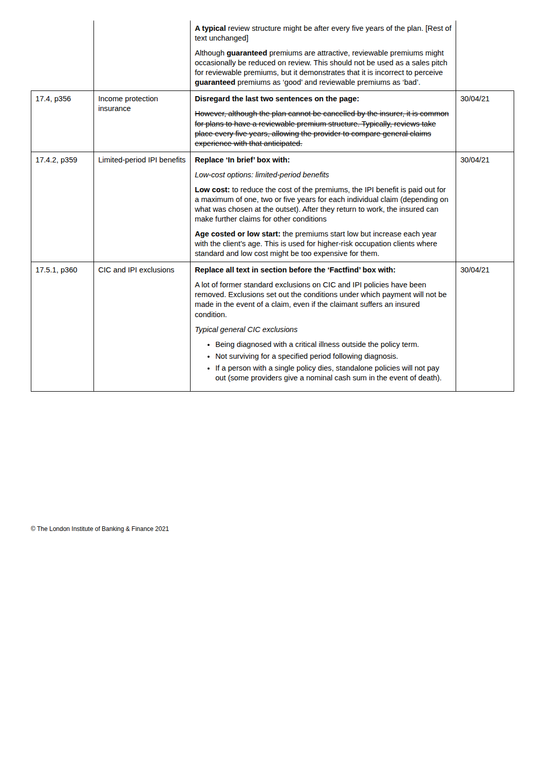| | | A typical review structure might be after every five years of the plan. [Rest of text unchanged] Although guaranteed premiums are attractive, reviewable premiums might occasionally be reduced on review. This should not be used as a sales pitch for reviewable premiums, but it demonstrates that it is incorrect to perceive guaranteed premiums as ‘good’ and reviewable premiums as ‘bad’. | |
| 17.4, p356 | Income protection insurance | Disregard the last two sentences on the page: However, although the plan cannot be cancelled by the insurer, it is common for plans to have a reviewable premium structure. Typically, reviews take place every five years, allowing the provider to compare general claims experience with that anticipated. | 30/04/21 |
| 17.4.2, p359 | Limited-period IPI benefits | Replace ‘In brief’ box with: Low-cost options: limited-period benefits Low cost: to reduce the cost of the premiums, the IPI benefit is paid out for a maximum of one, two or five years for each individual claim (depending on what was chosen at the outset). After they return to work, the insured can make further claims for other conditions Age costed or low start: the premiums start low but increase each year with the client’s age. This is used for higher-risk occupation clients where standard and low cost might be too expensive for them. | 30/04/21 |
| 17.5.1, p360 | CIC and IPI exclusions | Replace all text in section before the ‘Factfind’ box with: A lot of former standard exclusions on CIC and IPI policies have been removed. Exclusions set out the conditions under which payment will not be made in the event of a claim, even if the claimant suffers an insured condition. Typical general CIC exclusions Being diagnosed with a critical illness outside the policy term. Not surviving for a specified period following diagnosis. If a person with a single policy dies, standalone policies will not pay out (some providers give a nominal cash sum in the event of death). | 30/04/21 |
© The London Institute of Banking & Finance 2021